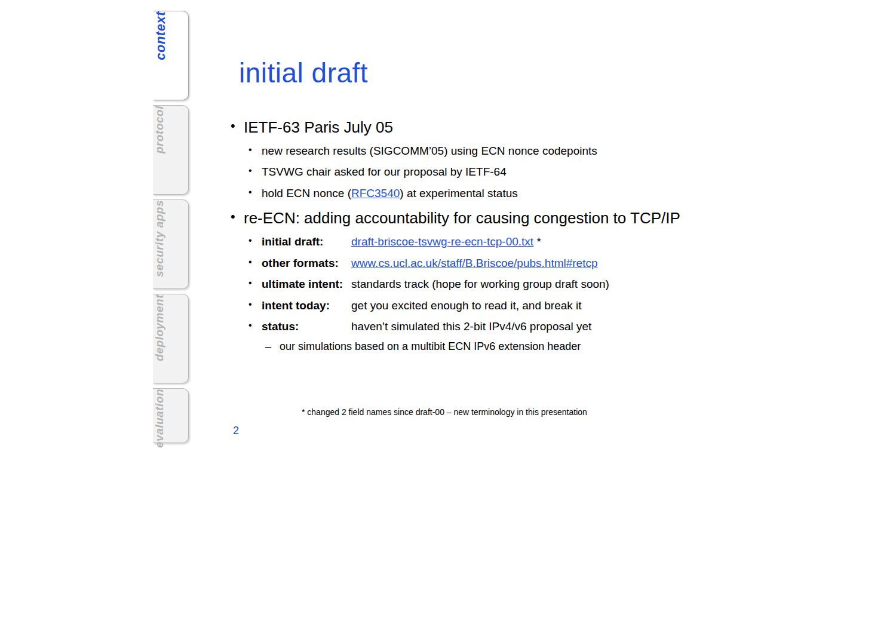context
protocol
security apps
deployment
evaluation
initial draft
IETF-63 Paris July 05
new research results (SIGCOMM’05) using ECN nonce codepoints
TSVWG chair asked for our proposal by IETF-64
hold ECN nonce (RFC3540) at experimental status
re-ECN: adding accountability for causing congestion to TCP/IP
initial draft: draft-briscoe-tsvwg-re-ecn-tcp-00.txt *
other formats: www.cs.ucl.ac.uk/staff/B.Briscoe/pubs.html#retcp
ultimate intent: standards track (hope for working group draft soon)
intent today: get you excited enough to read it, and break it
status: haven’t simulated this 2-bit IPv4/v6 proposal yet
our simulations based on a multibit ECN IPv6 extension header
* changed 2 field names since draft-00 – new terminology in this presentation
2